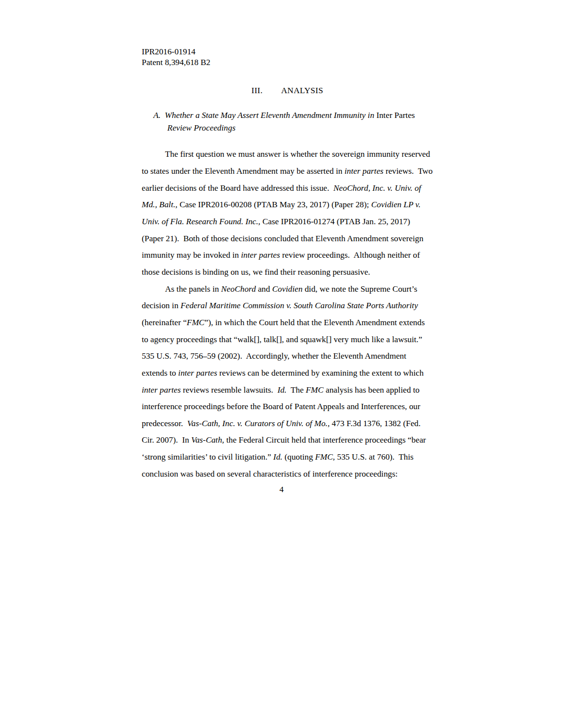IPR2016-01914
Patent 8,394,618 B2
III. ANALYSIS
A. Whether a State May Assert Eleventh Amendment Immunity in Inter Partes Review Proceedings
The first question we must answer is whether the sovereign immunity reserved to states under the Eleventh Amendment may be asserted in inter partes reviews. Two earlier decisions of the Board have addressed this issue. NeoChord, Inc. v. Univ. of Md., Balt., Case IPR2016-00208 (PTAB May 23, 2017) (Paper 28); Covidien LP v. Univ. of Fla. Research Found. Inc., Case IPR2016-01274 (PTAB Jan. 25, 2017) (Paper 21). Both of those decisions concluded that Eleventh Amendment sovereign immunity may be invoked in inter partes review proceedings. Although neither of those decisions is binding on us, we find their reasoning persuasive.
As the panels in NeoChord and Covidien did, we note the Supreme Court’s decision in Federal Maritime Commission v. South Carolina State Ports Authority (hereinafter “FMC”), in which the Court held that the Eleventh Amendment extends to agency proceedings that “walk[], talk[], and squawk[] very much like a lawsuit.” 535 U.S. 743, 756–59 (2002). Accordingly, whether the Eleventh Amendment extends to inter partes reviews can be determined by examining the extent to which inter partes reviews resemble lawsuits. Id. The FMC analysis has been applied to interference proceedings before the Board of Patent Appeals and Interferences, our predecessor. Vas-Cath, Inc. v. Curators of Univ. of Mo., 473 F.3d 1376, 1382 (Fed. Cir. 2007). In Vas-Cath, the Federal Circuit held that interference proceedings “bear ‘strong similarities’ to civil litigation.” Id. (quoting FMC, 535 U.S. at 760). This conclusion was based on several characteristics of interference proceedings:
4